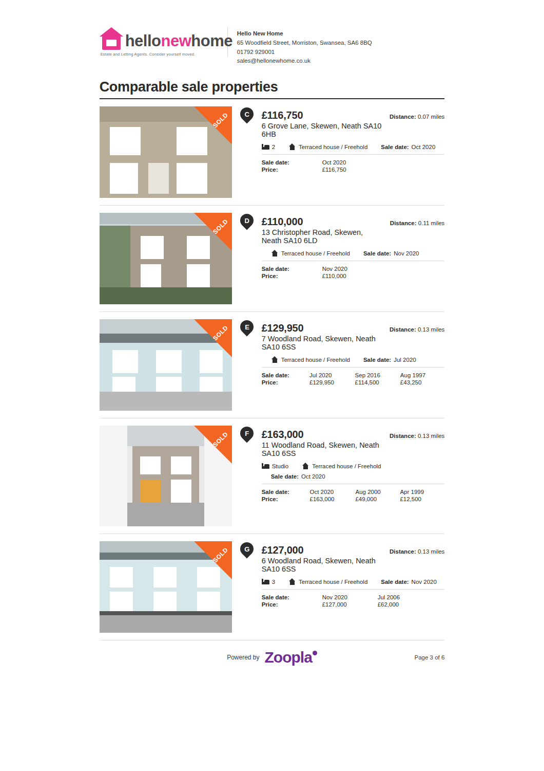hellonewhome
Estate and Letting Agents. Consider yourself moved.
Hello New Home
65 Woodfield Street, Morriston, Swansea, SA6 8BQ
01792 929001
sales@hellonewhome.co.uk
Comparable sale properties
SOLD
C
£116,750
6 Grove Lane, Skewen, Neath SA10 6HB
Distance: 0.07 miles
2 Terraced house / Freehold Sale date: Oct 2020
| Sale date: | Oct 2020 |
| Price: | £116,750 |
SOLD
D
£110,000
13 Christopher Road, Skewen, Neath SA10 6LD
Distance: 0.11 miles
Terraced house / Freehold Sale date: Nov 2020
| Sale date: | Nov 2020 |
| Price: | £110,000 |
SOLD
E
£129,950
7 Woodland Road, Skewen, Neath SA10 6SS
Distance: 0.13 miles
Terraced house / Freehold Sale date: Jul 2020
| Sale date: | Jul 2020 | Sep 2016 | Aug 1997 |
| Price: | £129,950 | £114,500 | £43,250 |
SOLD
F
£163,000
11 Woodland Road, Skewen, Neath SA10 6SS
Distance: 0.13 miles
Studio Terraced house / Freehold Sale date: Oct 2020
| Sale date: | Oct 2020 | Aug 2000 | Apr 1999 |
| Price: | £163,000 | £49,000 | £12,500 |
SOLD
G
£127,000
6 Woodland Road, Skewen, Neath SA10 6SS
Distance: 0.13 miles
3 Terraced house / Freehold Sale date: Nov 2020
| Sale date: | Nov 2020 | Jul 2006 |
| Price: | £127,000 | £62,000 |
Powered by Zoopla
Page 3 of 6